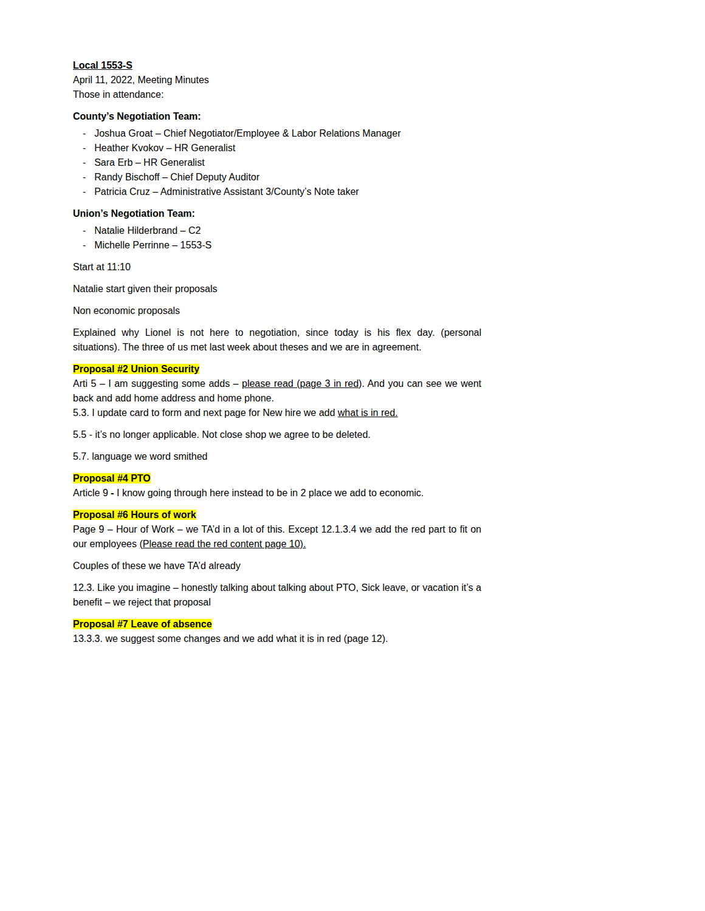Local 1553-S
April 11, 2022, Meeting Minutes
Those in attendance:
County’s Negotiation Team:
Joshua Groat – Chief Negotiator/Employee & Labor Relations Manager
Heather Kvokov – HR Generalist
Sara Erb – HR Generalist
Randy Bischoff – Chief Deputy Auditor
Patricia Cruz – Administrative Assistant 3/County’s Note taker
Union’s Negotiation Team:
Natalie Hilderbrand – C2
Michelle Perrinne – 1553-S
Start at 11:10
Natalie start given their proposals
Non economic proposals
Explained why Lionel is not here to negotiation, since today is his flex day. (personal situations). The three of us met last week about theses and we are in agreement.
Proposal #2 Union Security
Arti 5 – I am suggesting some adds – please read (page 3 in red). And you can see we went back and add home address and home phone.
5.3. I update card to form and next page for New hire we add what is in red.
5.5 - it’s no longer applicable. Not close shop we agree to be deleted.
5.7. language we word smithed
Proposal #4 PTO
Article 9 - I know going through here instead to be in 2 place we add to economic.
Proposal #6 Hours of work
Page 9 – Hour of Work – we TA’d in a lot of this. Except 12.1.3.4 we add the red part to fit on our employees (Please read the red content page 10).
Couples of these we have TA’d already
12.3. Like you imagine – honestly talking about talking about PTO, Sick leave, or vacation it’s a benefit – we reject that proposal
Proposal #7 Leave of absence
13.3.3. we suggest some changes and we add what it is in red (page 12).